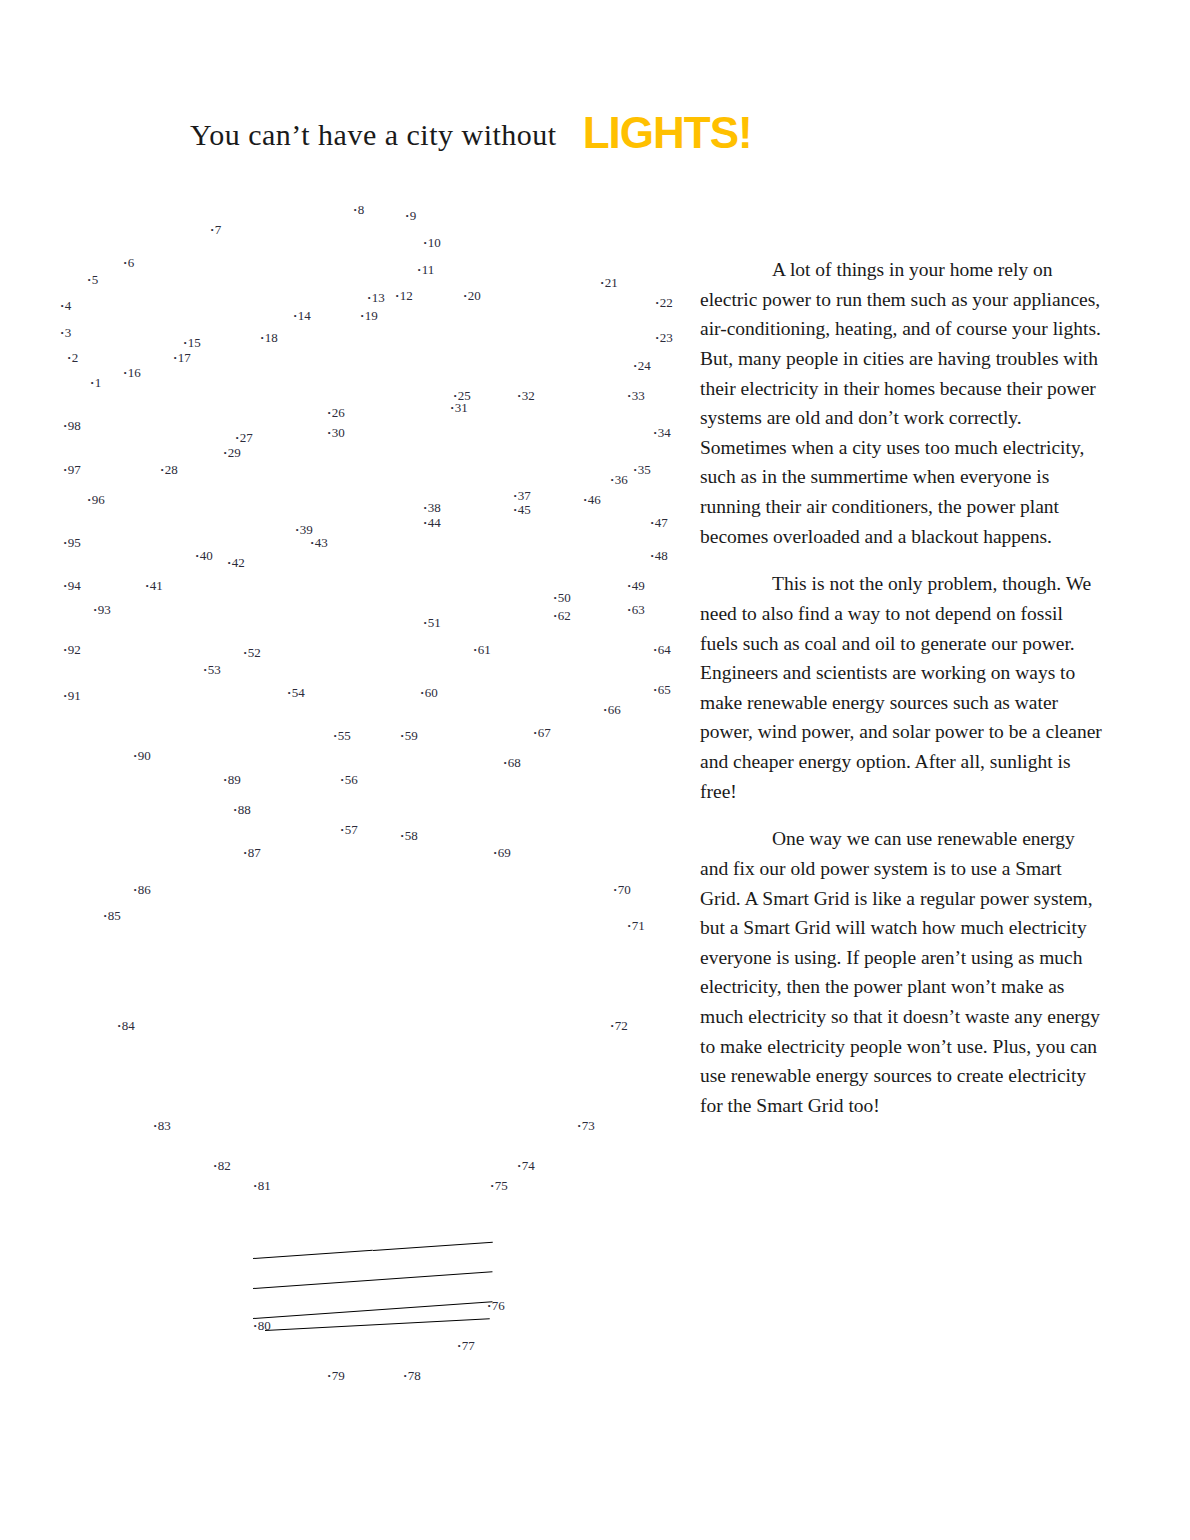You can’t have a city without LIGHTS!
A lot of things in your home rely on electric power to run them such as your appliances, air-conditioning, heating, and of course your lights. But, many people in cities are having troubles with their electricity in their homes because their power systems are old and don’t work correctly. Sometimes when a city uses too much electricity, such as in the summertime when everyone is running their air conditioners, the power plant becomes overloaded and a blackout happens.
This is not the only problem, though. We need to also find a way to not depend on fossil fuels such as coal and oil to generate our power. Engineers and scientists are working on ways to make renewable energy sources such as water power, wind power, and solar power to be a cleaner and cheaper energy option. After all, sunlight is free!
One way we can use renewable energy and fix our old power system is to use a Smart Grid. A Smart Grid is like a regular power system, but a Smart Grid will watch how much electricity everyone is using. If people aren’t using as much electricity, then the power plant won’t make as much electricity so that it doesn’t waste any energy to make electricity people won’t use. Plus, you can use renewable energy sources to create electricity for the Smart Grid too!
1 2 3 4 5 6 7 8 9 10 11 12 13 14 15 16 17 18 19 20 21 22 23 24 25 26 27 28 29 30 31 32 33 34 35 36 37 38 39 40 41 42 43 44 45 46 47 48 49 50 51 52 53 54 55 56 57 58 59 60 61 62 63 64 65 66 67 68 69 70 71 72 73 74 75 76 77 78 79 80 81 82 83 84 85 86 87 88 89 90 91 92 93 94 95 96 97 98